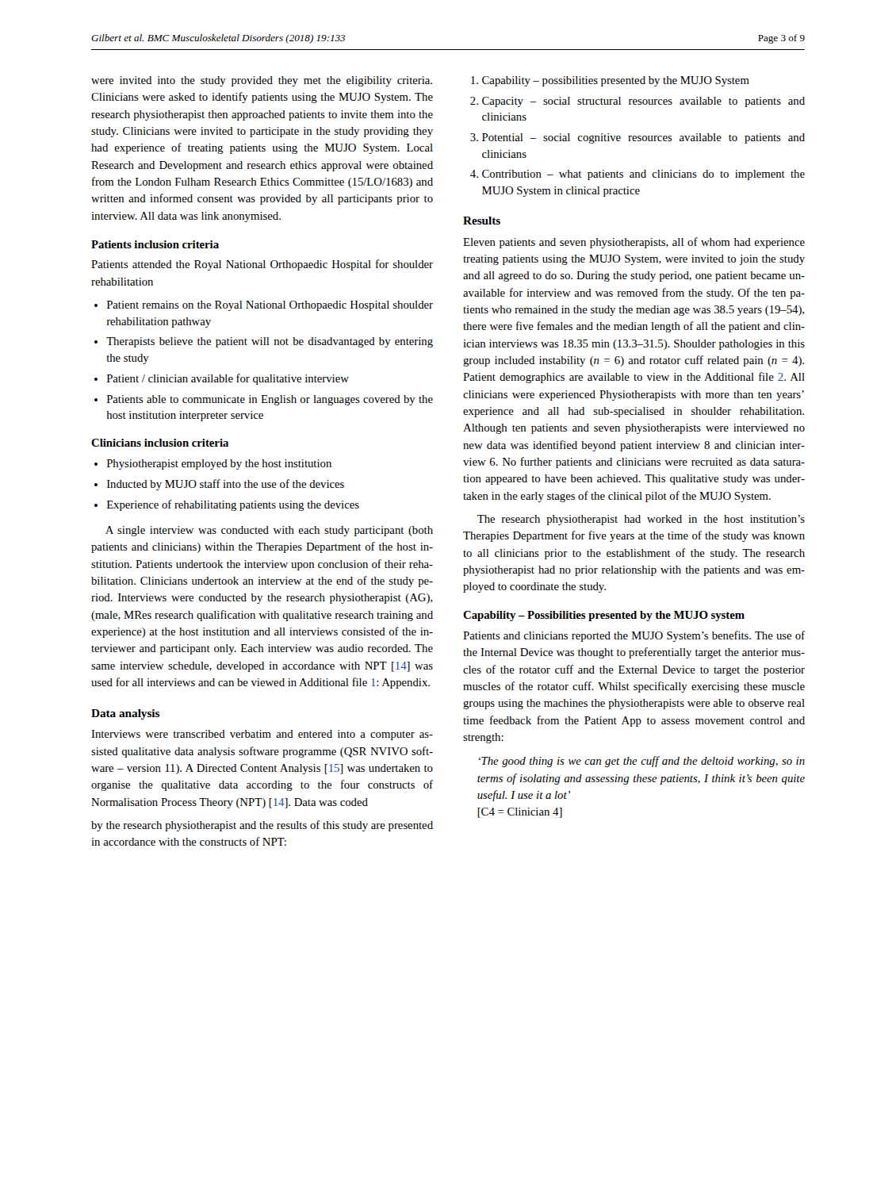Gilbert et al. BMC Musculoskeletal Disorders (2018) 19:133
Page 3 of 9
were invited into the study provided they met the eligibility criteria. Clinicians were asked to identify patients using the MUJO System. The research physiotherapist then approached patients to invite them into the study. Clinicians were invited to participate in the study providing they had experience of treating patients using the MUJO System. Local Research and Development and research ethics approval were obtained from the London Fulham Research Ethics Committee (15/LO/1683) and written and informed consent was provided by all participants prior to interview. All data was link anonymised.
Patients inclusion criteria
Patients attended the Royal National Orthopaedic Hospital for shoulder rehabilitation
Patient remains on the Royal National Orthopaedic Hospital shoulder rehabilitation pathway
Therapists believe the patient will not be disadvantaged by entering the study
Patient / clinician available for qualitative interview
Patients able to communicate in English or languages covered by the host institution interpreter service
Clinicians inclusion criteria
Physiotherapist employed by the host institution
Inducted by MUJO staff into the use of the devices
Experience of rehabilitating patients using the devices
A single interview was conducted with each study participant (both patients and clinicians) within the Therapies Department of the host institution. Patients undertook the interview upon conclusion of their rehabilitation. Clinicians undertook an interview at the end of the study period. Interviews were conducted by the research physiotherapist (AG), (male, MRes research qualification with qualitative research training and experience) at the host institution and all interviews consisted of the interviewer and participant only. Each interview was audio recorded. The same interview schedule, developed in accordance with NPT [14] was used for all interviews and can be viewed in Additional file 1: Appendix.
Data analysis
Interviews were transcribed verbatim and entered into a computer assisted qualitative data analysis software programme (QSR NVIVO software – version 11). A Directed Content Analysis [15] was undertaken to organise the qualitative data according to the four constructs of Normalisation Process Theory (NPT) [14]. Data was coded
by the research physiotherapist and the results of this study are presented in accordance with the constructs of NPT:
Capability – possibilities presented by the MUJO System
Capacity – social structural resources available to patients and clinicians
Potential – social cognitive resources available to patients and clinicians
Contribution – what patients and clinicians do to implement the MUJO System in clinical practice
Results
Eleven patients and seven physiotherapists, all of whom had experience treating patients using the MUJO System, were invited to join the study and all agreed to do so. During the study period, one patient became unavailable for interview and was removed from the study. Of the ten patients who remained in the study the median age was 38.5 years (19–54), there were five females and the median length of all the patient and clinician interviews was 18.35 min (13.3–31.5). Shoulder pathologies in this group included instability (n = 6) and rotator cuff related pain (n = 4). Patient demographics are available to view in the Additional file 2. All clinicians were experienced Physiotherapists with more than ten years’ experience and all had sub-specialised in shoulder rehabilitation. Although ten patients and seven physiotherapists were interviewed no new data was identified beyond patient interview 8 and clinician interview 6. No further patients and clinicians were recruited as data saturation appeared to have been achieved. This qualitative study was undertaken in the early stages of the clinical pilot of the MUJO System.
The research physiotherapist had worked in the host institution’s Therapies Department for five years at the time of the study was known to all clinicians prior to the establishment of the study. The research physiotherapist had no prior relationship with the patients and was employed to coordinate the study.
Capability – Possibilities presented by the MUJO system
Patients and clinicians reported the MUJO System’s benefits. The use of the Internal Device was thought to preferentially target the anterior muscles of the rotator cuff and the External Device to target the posterior muscles of the rotator cuff. Whilst specifically exercising these muscle groups using the machines the physiotherapists were able to observe real time feedback from the Patient App to assess movement control and strength:
‘The good thing is we can get the cuff and the deltoid working, so in terms of isolating and assessing these patients, I think it’s been quite useful. I use it a lot’ [C4 = Clinician 4]